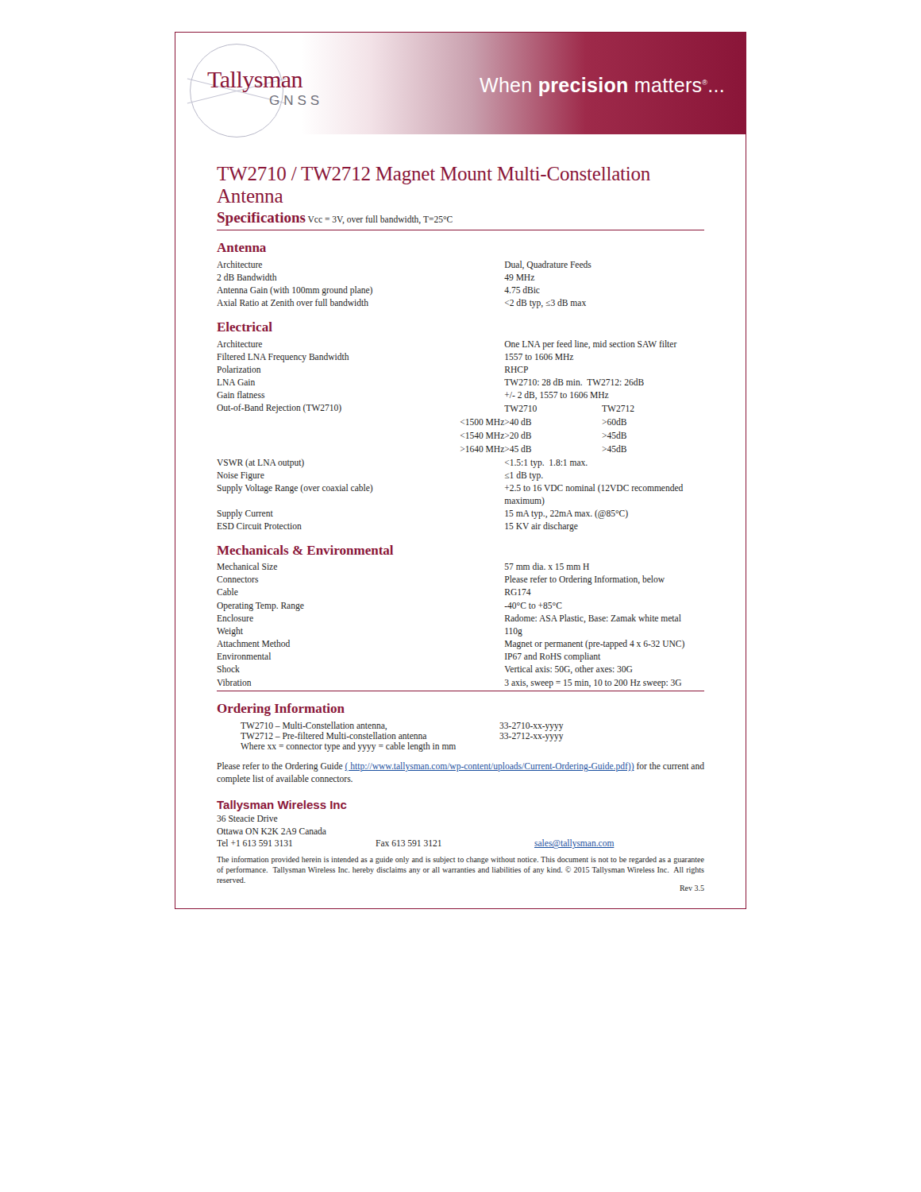Tallysman
GNSS
When precision matters®...
TW2710 / TW2712 Magnet Mount Multi-Constellation Antenna
Specifications Vcc = 3V, over full bandwidth, T=25°C
Antenna
| Architecture | | Dual, Quadrature Feeds |
| 2 dB Bandwidth | | 49 MHz |
| Antenna Gain (with 100mm ground plane) | | 4.75 dBic |
| Axial Ratio at Zenith over full bandwidth | | <2 dB typ, ≤3 dB max |
Electrical
| Architecture | | One LNA per feed line, mid section SAW filter |
| Filtered LNA Frequency Bandwidth | | 1557 to 1606 MHz |
| Polarization | | RHCP |
| LNA Gain | | TW2710: 28 dB min. TW2712: 26dB |
| Gain flatness | | +/- 2 dB, 1557 to 1606 MHz |
| Out-of-Band Rejection (TW2710) | | / TW2710 / TW2712 / |
| | <1500 MHz | / >40 dB / >60dB / |
| | <1540 MHz | / >20 dB / >45dB / |
| | >1640 MHz | / >45 dB / >45dB / |
| VSWR (at LNA output) | | <1.5:1 typ. 1.8:1 max. |
| Noise Figure | | ≤1 dB typ. |
| Supply Voltage Range (over coaxial cable) | | +2.5 to 16 VDC nominal (12VDC recommended maximum) |
| Supply Current | | 15 mA typ., 22mA max. (@85°C) |
| ESD Circuit Protection | | 15 KV air discharge |
Mechanicals & Environmental
| Mechanical Size | | 57 mm dia. x 15 mm H |
| Connectors | | Please refer to Ordering Information, below |
| Cable | | RG174 |
| Operating Temp. Range | | -40°C to +85°C |
| Enclosure | | Radome: ASA Plastic, Base: Zamak white metal |
| Weight | | 110g |
| Attachment Method | | Magnet or permanent (pre-tapped 4 x 6-32 UNC) |
| Environmental | | IP67 and RoHS compliant |
| Shock | | Vertical axis: 50G, other axes: 30G |
| Vibration | | 3 axis, sweep = 15 min, 10 to 200 Hz sweep: 3G |
Ordering Information
| TW2710 – Multi-Constellation antenna, | 33-2710-xx-yyyy |
| TW2712 – Pre-filtered Multi-constellation antenna | 33-2712-xx-yyyy |
Where xx = connector type and yyyy = cable length in mm
Please refer to the Ordering Guide ( http://www.tallysman.com/wp-content/uploads/Current-Ordering-Guide.pdf)) for the current and complete list of available connectors.
Tallysman Wireless Inc
36 Steacie Drive
Ottawa ON K2K 2A9 Canada
Tel +1 613 591 3131 Fax 613 591 3121 sales@tallysman.com
The information provided herein is intended as a guide only and is subject to change without notice. This document is not to be regarded as a guarantee of performance. Tallysman Wireless Inc. hereby disclaims any or all warranties and liabilities of any kind. © 2015 Tallysman Wireless Inc. All rights reserved.
Rev 3.5